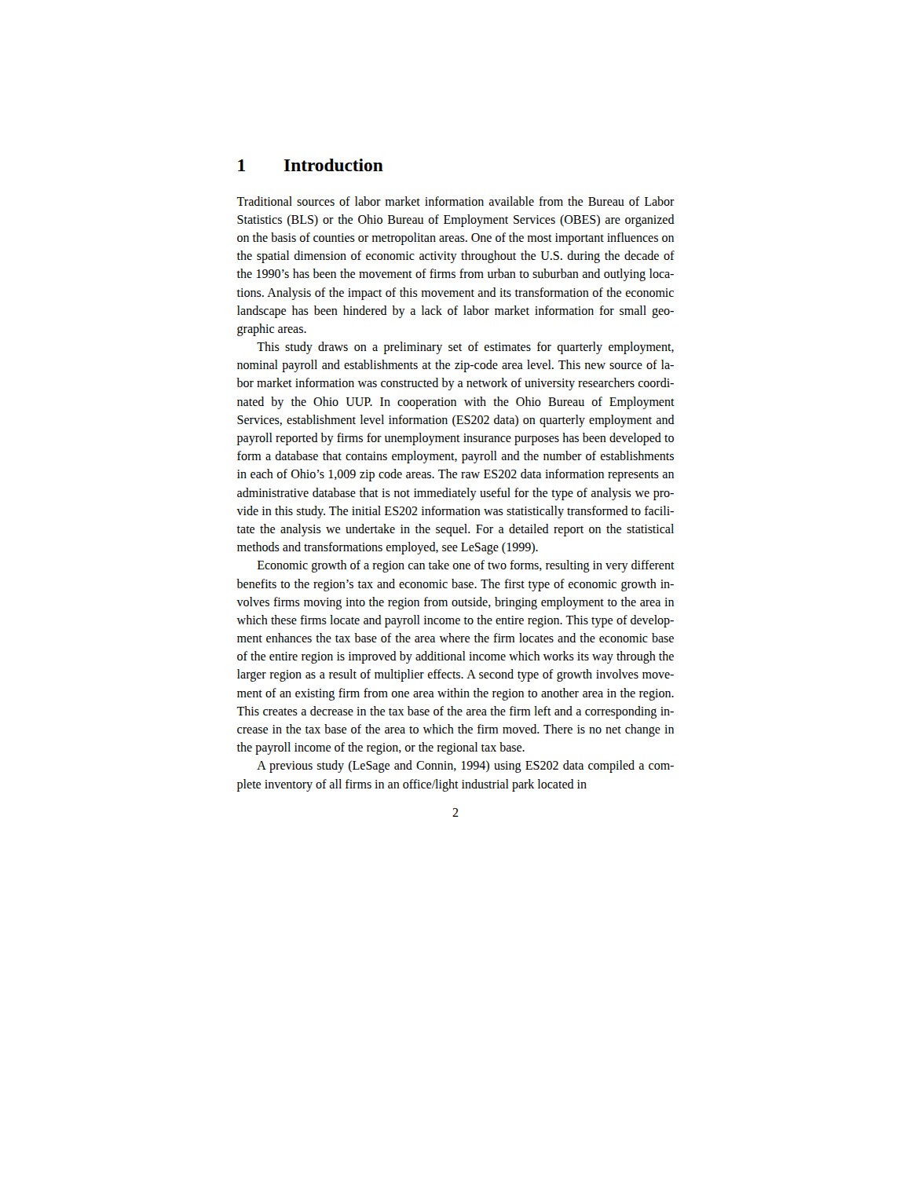1 Introduction
Traditional sources of labor market information available from the Bureau of Labor Statistics (BLS) or the Ohio Bureau of Employment Services (OBES) are organized on the basis of counties or metropolitan areas. One of the most important influences on the spatial dimension of economic activity throughout the U.S. during the decade of the 1990’s has been the movement of firms from urban to suburban and outlying locations. Analysis of the impact of this movement and its transformation of the economic landscape has been hindered by a lack of labor market information for small geographic areas.
This study draws on a preliminary set of estimates for quarterly employment, nominal payroll and establishments at the zip-code area level. This new source of labor market information was constructed by a network of university researchers coordinated by the Ohio UUP. In cooperation with the Ohio Bureau of Employment Services, establishment level information (ES202 data) on quarterly employment and payroll reported by firms for unemployment insurance purposes has been developed to form a database that contains employment, payroll and the number of establishments in each of Ohio’s 1,009 zip code areas. The raw ES202 data information represents an administrative database that is not immediately useful for the type of analysis we provide in this study. The initial ES202 information was statistically transformed to facilitate the analysis we undertake in the sequel. For a detailed report on the statistical methods and transformations employed, see LeSage (1999).
Economic growth of a region can take one of two forms, resulting in very different benefits to the region’s tax and economic base. The first type of economic growth involves firms moving into the region from outside, bringing employment to the area in which these firms locate and payroll income to the entire region. This type of development enhances the tax base of the area where the firm locates and the economic base of the entire region is improved by additional income which works its way through the larger region as a result of multiplier effects. A second type of growth involves movement of an existing firm from one area within the region to another area in the region. This creates a decrease in the tax base of the area the firm left and a corresponding increase in the tax base of the area to which the firm moved. There is no net change in the payroll income of the region, or the regional tax base.
A previous study (LeSage and Connin, 1994) using ES202 data compiled a complete inventory of all firms in an office/light industrial park located in
2